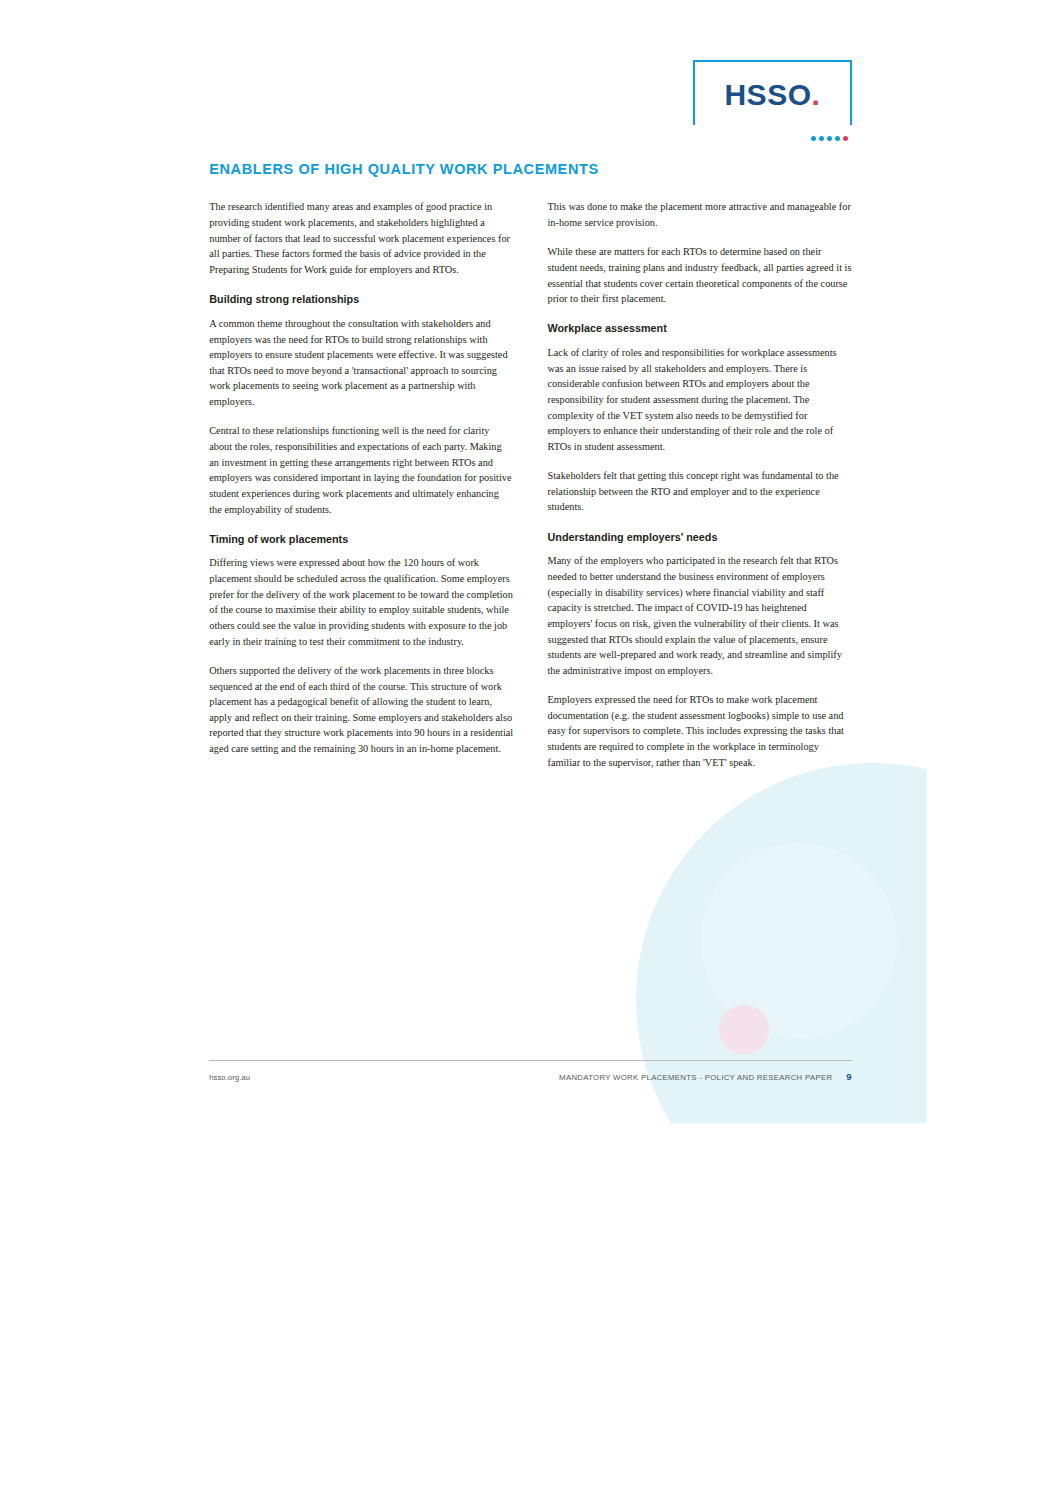HSSO.
Enablers of high quality work placements
The research identified many areas and examples of good practice in providing student work placements, and stakeholders highlighted a number of factors that lead to successful work placement experiences for all parties. These factors formed the basis of advice provided in the Preparing Students for Work guide for employers and RTOs.
Building strong relationships
A common theme throughout the consultation with stakeholders and employers was the need for RTOs to build strong relationships with employers to ensure student placements were effective. It was suggested that RTOs need to move beyond a 'transactional' approach to sourcing work placements to seeing work placement as a partnership with employers.
Central to these relationships functioning well is the need for clarity about the roles, responsibilities and expectations of each party. Making an investment in getting these arrangements right between RTOs and employers was considered important in laying the foundation for positive student experiences during work placements and ultimately enhancing the employability of students.
Timing of work placements
Differing views were expressed about how the 120 hours of work placement should be scheduled across the qualification. Some employers prefer for the delivery of the work placement to be toward the completion of the course to maximise their ability to employ suitable students, while others could see the value in providing students with exposure to the job early in their training to test their commitment to the industry.
Others supported the delivery of the work placements in three blocks sequenced at the end of each third of the course. This structure of work placement has a pedagogical benefit of allowing the student to learn, apply and reflect on their training. Some employers and stakeholders also reported that they structure work placements into 90 hours in a residential aged care setting and the remaining 30 hours in an in-home placement. This was done to make the placement more attractive and manageable for in-home service provision.
While these are matters for each RTOs to determine based on their student needs, training plans and industry feedback, all parties agreed it is essential that students cover certain theoretical components of the course prior to their first placement.
Workplace assessment
Lack of clarity of roles and responsibilities for workplace assessments was an issue raised by all stakeholders and employers. There is considerable confusion between RTOs and employers about the responsibility for student assessment during the placement. The complexity of the VET system also needs to be demystified for employers to enhance their understanding of their role and the role of RTOs in student assessment.
Stakeholders felt that getting this concept right was fundamental to the relationship between the RTO and employer and to the experience students.
Understanding employers' needs
Many of the employers who participated in the research felt that RTOs needed to better understand the business environment of employers (especially in disability services) where financial viability and staff capacity is stretched. The impact of COVID-19 has heightened employers' focus on risk, given the vulnerability of their clients. It was suggested that RTOs should explain the value of placements, ensure students are well-prepared and work ready, and streamline and simplify the administrative impost on employers.
Employers expressed the need for RTOs to make work placement documentation (e.g. the student assessment logbooks) simple to use and easy for supervisors to complete. This includes expressing the tasks that students are required to complete in the workplace in terminology familiar to the supervisor, rather than 'VET' speak.
hsso.org.au
MANDATORY WORK PLACEMENTS - POLICY AND RESEARCH PAPER 9